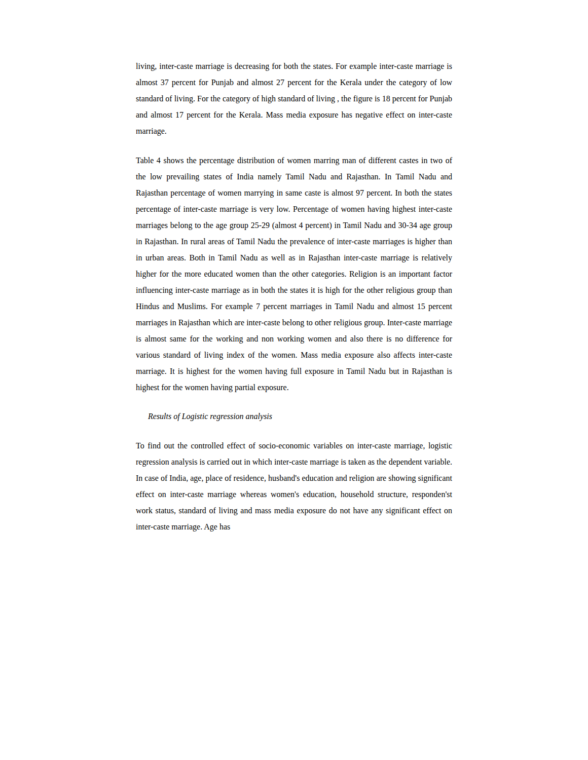living, inter-caste marriage is decreasing for both the states. For example inter-caste marriage is almost 37 percent for Punjab and almost 27 percent for the Kerala under the category of low standard of living. For the category of high standard of living , the figure is 18 percent for Punjab and almost 17 percent for the Kerala. Mass media exposure has negative effect on inter-caste marriage.
Table 4 shows the percentage distribution of women marring man of different castes in two of the low prevailing states of India namely Tamil Nadu and Rajasthan. In Tamil Nadu and Rajasthan percentage of women marrying in same caste is almost 97 percent. In both the states percentage of inter-caste marriage is very low. Percentage of women having highest inter-caste marriages belong to the age group 25-29 (almost 4 percent) in Tamil Nadu and 30-34 age group in Rajasthan. In rural areas of Tamil Nadu the prevalence of inter-caste marriages is higher than in urban areas. Both in Tamil Nadu as well as in Rajasthan inter-caste marriage is relatively higher for the more educated women than the other categories. Religion is an important factor influencing inter-caste marriage as in both the states it is high for the other religious group than Hindus and Muslims. For example 7 percent marriages in Tamil Nadu and almost 15 percent marriages in Rajasthan which are inter-caste belong to other religious group. Inter-caste marriage is almost same for the working and non working women and also there is no difference for various standard of living index of the women. Mass media exposure also affects inter-caste marriage. It is highest for the women having full exposure in Tamil Nadu but in Rajasthan is highest for the women having partial exposure.
Results of Logistic regression analysis
To find out the controlled effect of socio-economic variables on inter-caste marriage, logistic regression analysis is carried out in which inter-caste marriage is taken as the dependent variable. In case of India, age, place of residence, husband's education and religion are showing significant effect on inter-caste marriage whereas women's education, household structure, responden'st work status, standard of living and mass media exposure do not have any significant effect on inter-caste marriage. Age has